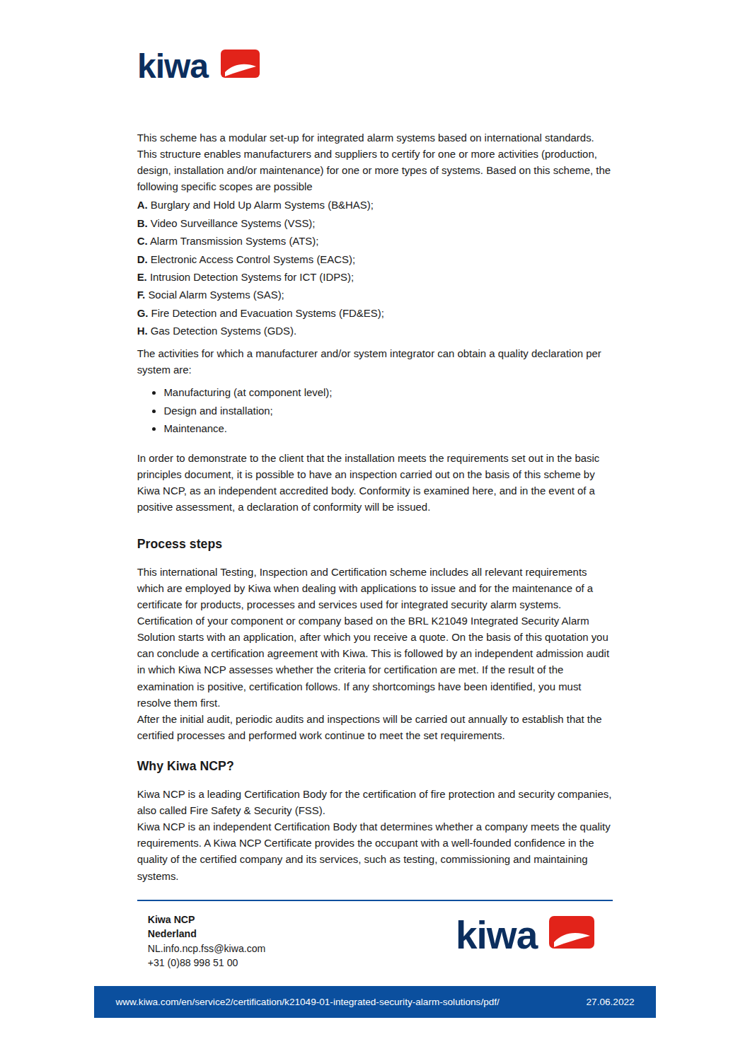kiwa
This scheme has a modular set-up for integrated alarm systems based on international standards. This structure enables manufacturers and suppliers to certify for one or more activities (production, design, installation and/or maintenance) for one or more types of systems. Based on this scheme, the following specific scopes are possible
A. Burglary and Hold Up Alarm Systems (B&HAS);
B. Video Surveillance Systems (VSS);
C. Alarm Transmission Systems (ATS);
D. Electronic Access Control Systems (EACS);
E. Intrusion Detection Systems for ICT (IDPS);
F. Social Alarm Systems (SAS);
G. Fire Detection and Evacuation Systems (FD&ES);
H. Gas Detection Systems (GDS).
The activities for which a manufacturer and/or system integrator can obtain a quality declaration per system are:
Manufacturing (at component level);
Design and installation;
Maintenance.
In order to demonstrate to the client that the installation meets the requirements set out in the basic principles document, it is possible to have an inspection carried out on the basis of this scheme by Kiwa NCP, as an independent accredited body. Conformity is examined here, and in the event of a positive assessment, a declaration of conformity will be issued.
Process steps
This international Testing, Inspection and Certification scheme includes all relevant requirements which are employed by Kiwa when dealing with applications to issue and for the maintenance of a certificate for products, processes and services used for integrated security alarm systems.
Certification of your component or company based on the BRL K21049 Integrated Security Alarm Solution starts with an application, after which you receive a quote. On the basis of this quotation you can conclude a certification agreement with Kiwa. This is followed by an independent admission audit in which Kiwa NCP assesses whether the criteria for certification are met. If the result of the examination is positive, certification follows. If any shortcomings have been identified, you must resolve them first.
After the initial audit, periodic audits and inspections will be carried out annually to establish that the certified processes and performed work continue to meet the set requirements.
Why Kiwa NCP?
Kiwa NCP is a leading Certification Body for the certification of fire protection and security companies, also called Fire Safety & Security (FSS).
Kiwa NCP is an independent Certification Body that determines whether a company meets the quality requirements. A Kiwa NCP Certificate provides the occupant with a well-founded confidence in the quality of the certified company and its services, such as testing, commissioning and maintaining systems.
Kiwa NCP
Nederland
NL.info.ncp.fss@kiwa.com
+31 (0)88 998 51 00
kiwa
www.kiwa.com/en/service2/certification/k21049-01-integrated-security-alarm-solutions/pdf/ 27.06.2022